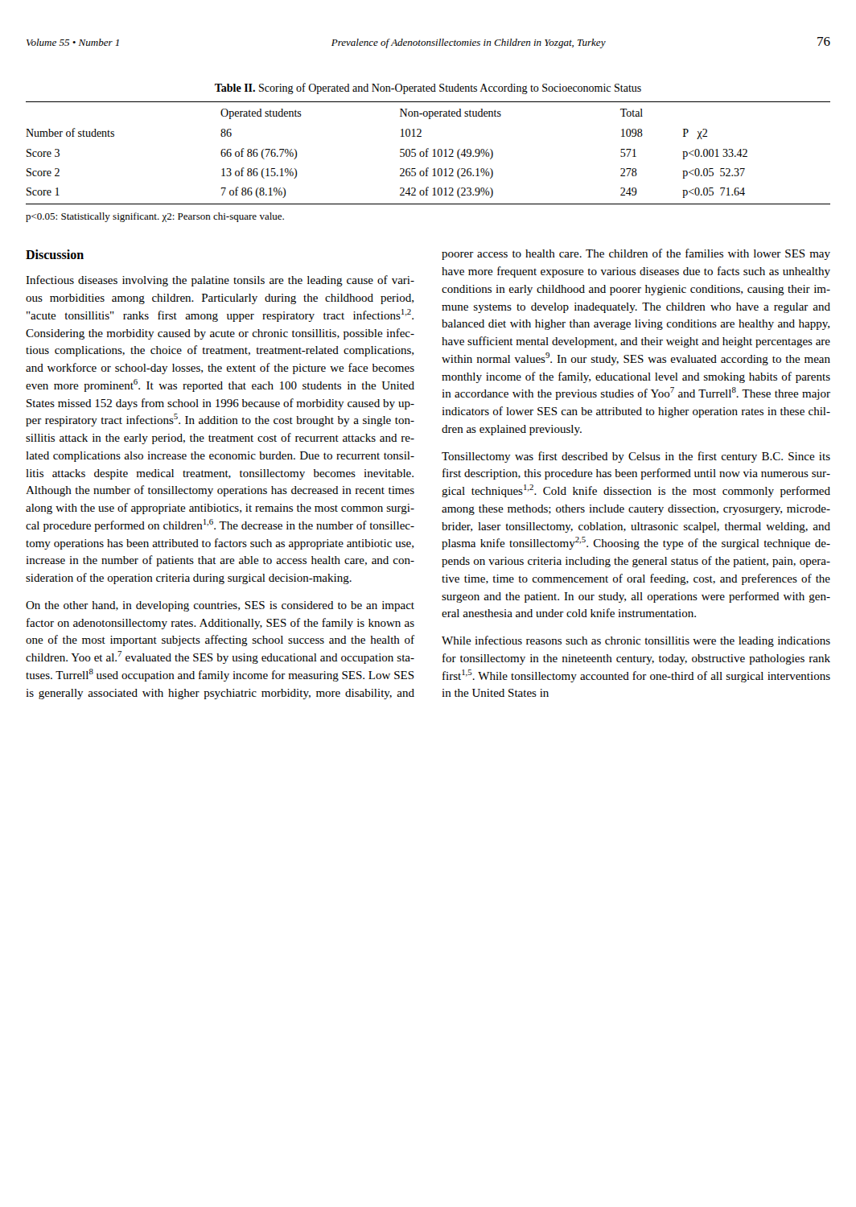Volume 55 • Number 1 Prevalence of Adenotonsillectomies in Children in Yozgat, Turkey 76
Table II. Scoring of Operated and Non-Operated Students According to Socioeconomic Status
| | Operated students | Non-operated students | Total | |
| --- | --- | --- | --- | --- |
| Number of students | 86 | 1012 | 1098 | P χ2 |
| Score 3 | 66 of 86 (76.7%) | 505 of 1012 (49.9%) | 571 | p<0.001 33.42 |
| Score 2 | 13 of 86 (15.1%) | 265 of 1012 (26.1%) | 278 | p<0.05 52.37 |
| Score 1 | 7 of 86 (8.1%) | 242 of 1012 (23.9%) | 249 | p<0.05 71.64 |
p<0.05: Statistically significant. χ2: Pearson chi-square value.
Discussion
Infectious diseases involving the palatine tonsils are the leading cause of various morbidities among children. Particularly during the childhood period, "acute tonsillitis" ranks first among upper respiratory tract infections1,2. Considering the morbidity caused by acute or chronic tonsillitis, possible infectious complications, the choice of treatment, treatment-related complications, and workforce or school-day losses, the extent of the picture we face becomes even more prominent6. It was reported that each 100 students in the United States missed 152 days from school in 1996 because of morbidity caused by upper respiratory tract infections5. In addition to the cost brought by a single tonsillitis attack in the early period, the treatment cost of recurrent attacks and related complications also increase the economic burden. Due to recurrent tonsillitis attacks despite medical treatment, tonsillectomy becomes inevitable. Although the number of tonsillectomy operations has decreased in recent times along with the use of appropriate antibiotics, it remains the most common surgical procedure performed on children1,6. The decrease in the number of tonsillectomy operations has been attributed to factors such as appropriate antibiotic use, increase in the number of patients that are able to access health care, and consideration of the operation criteria during surgical decision-making.
On the other hand, in developing countries, SES is considered to be an impact factor on adenotonsillectomy rates. Additionally, SES of the family is known as one of the most important subjects affecting school success and the health of children. Yoo et al.7 evaluated the SES by using educational and occupation statuses. Turrell8 used occupation and family income for measuring SES. Low SES is generally associated with higher psychiatric morbidity, more disability, and poorer access to health care. The children of the families with lower SES may have more frequent exposure to various diseases due to facts such as unhealthy conditions in early childhood and poorer hygienic conditions, causing their immune systems to develop inadequately. The children who have a regular and balanced diet with higher than average living conditions are healthy and happy, have sufficient mental development, and their weight and height percentages are within normal values9. In our study, SES was evaluated according to the mean monthly income of the family, educational level and smoking habits of parents in accordance with the previous studies of Yoo7 and Turrell8. These three major indicators of lower SES can be attributed to higher operation rates in these children as explained previously.
Tonsillectomy was first described by Celsus in the first century B.C. Since its first description, this procedure has been performed until now via numerous surgical techniques1,2. Cold knife dissection is the most commonly performed among these methods; others include cautery dissection, cryosurgery, microdebrider, laser tonsillectomy, coblation, ultrasonic scalpel, thermal welding, and plasma knife tonsillectomy2,5. Choosing the type of the surgical technique depends on various criteria including the general status of the patient, pain, operative time, time to commencement of oral feeding, cost, and preferences of the surgeon and the patient. In our study, all operations were performed with general anesthesia and under cold knife instrumentation.
While infectious reasons such as chronic tonsillitis were the leading indications for tonsillectomy in the nineteenth century, today, obstructive pathologies rank first1,5. While tonsillectomy accounted for one-third of all surgical interventions in the United States in